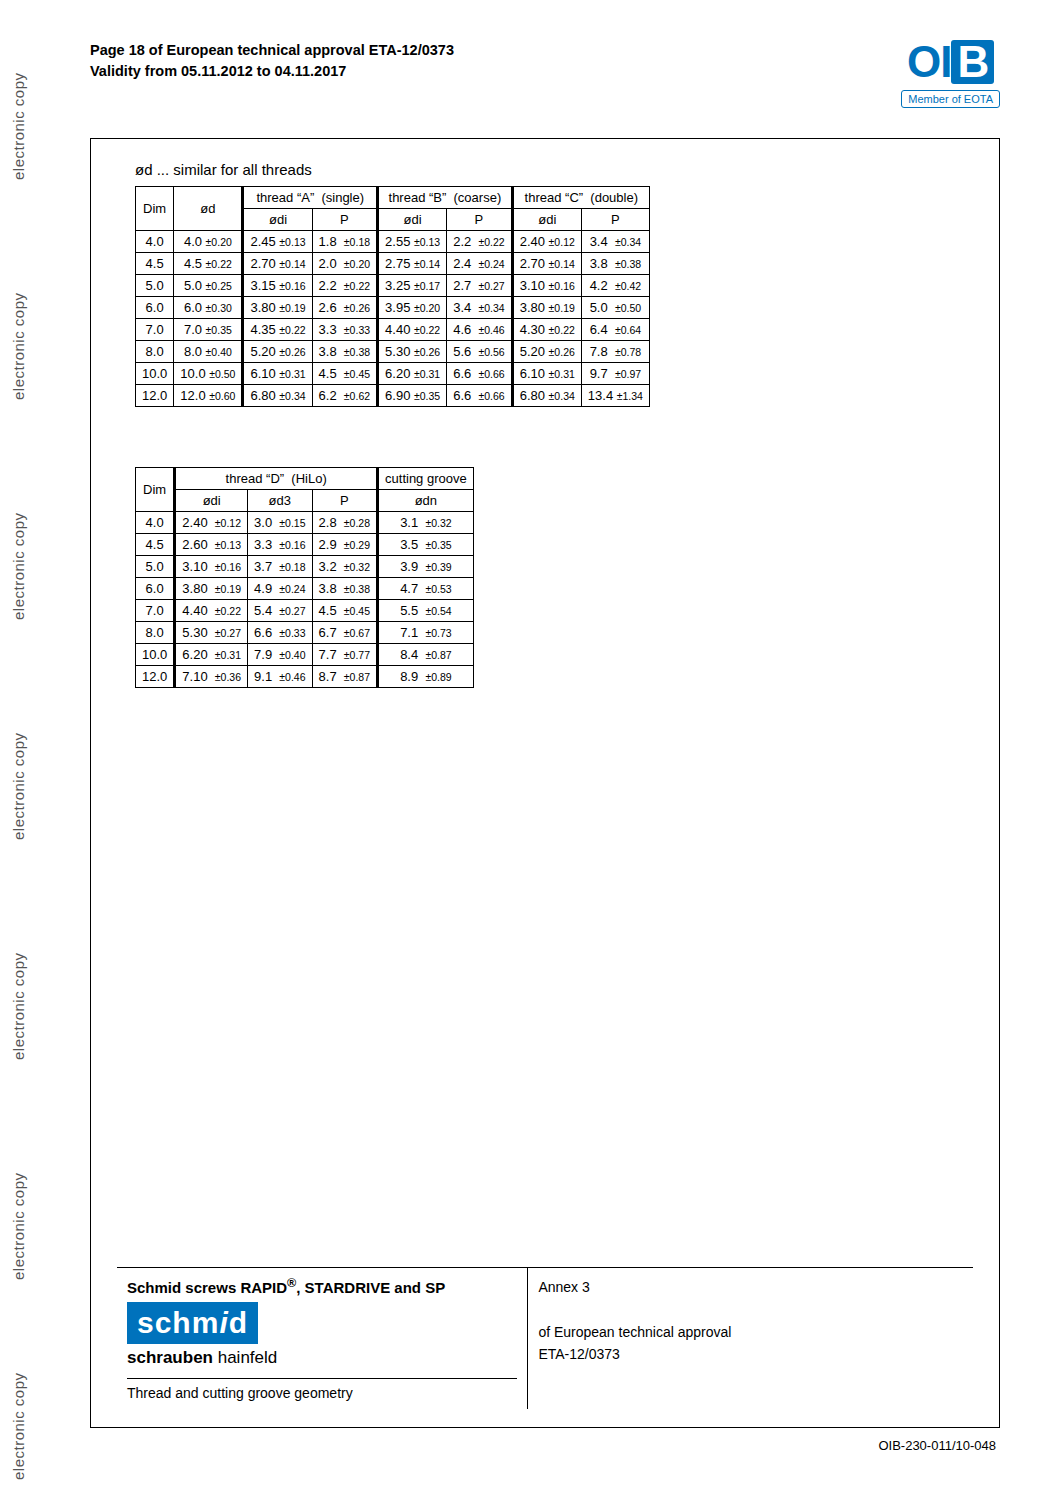electronic copy electronic copy electronic copy electronic copy electronic copy electronic copy electronic copy
Page 18 of European technical approval ETA-12/0373
Validity from 05.11.2012 to 04.11.2017
OIB
Member of EOTA
ød ... similar for all threads
| Dim | ød | thread “A” (single) | thread “B” (coarse) | thread “C” (double) |
| --- | --- | --- | --- | --- |
| ødi | P | ødi | P | ødi | P |
| 4.0 | 4.0 ±0.20 | 2.45 ±0.13 | 1.8 ±0.18 | 2.55 ±0.13 | 2.2 ±0.22 | 2.40 ±0.12 | 3.4 ±0.34 |
| 4.5 | 4.5 ±0.22 | 2.70 ±0.14 | 2.0 ±0.20 | 2.75 ±0.14 | 2.4 ±0.24 | 2.70 ±0.14 | 3.8 ±0.38 |
| 5.0 | 5.0 ±0.25 | 3.15 ±0.16 | 2.2 ±0.22 | 3.25 ±0.17 | 2.7 ±0.27 | 3.10 ±0.16 | 4.2 ±0.42 |
| 6.0 | 6.0 ±0.30 | 3.80 ±0.19 | 2.6 ±0.26 | 3.95 ±0.20 | 3.4 ±0.34 | 3.80 ±0.19 | 5.0 ±0.50 |
| 7.0 | 7.0 ±0.35 | 4.35 ±0.22 | 3.3 ±0.33 | 4.40 ±0.22 | 4.6 ±0.46 | 4.30 ±0.22 | 6.4 ±0.64 |
| 8.0 | 8.0 ±0.40 | 5.20 ±0.26 | 3.8 ±0.38 | 5.30 ±0.26 | 5.6 ±0.56 | 5.20 ±0.26 | 7.8 ±0.78 |
| 10.0 | 10.0 ±0.50 | 6.10 ±0.31 | 4.5 ±0.45 | 6.20 ±0.31 | 6.6 ±0.66 | 6.10 ±0.31 | 9.7 ±0.97 |
| 12.0 | 12.0 ±0.60 | 6.80 ±0.34 | 6.2 ±0.62 | 6.90 ±0.35 | 6.6 ±0.66 | 6.80 ±0.34 | 13.4 ±1.34 |
| Dim | thread “D” (HiLo) | cutting groove |
| --- | --- | --- |
| ødi | ød3 | P | ødn |
| 4.0 | 2.40 ±0.12 | 3.0 ±0.15 | 2.8 ±0.28 | 3.1 ±0.32 |
| 4.5 | 2.60 ±0.13 | 3.3 ±0.16 | 2.9 ±0.29 | 3.5 ±0.35 |
| 5.0 | 3.10 ±0.16 | 3.7 ±0.18 | 3.2 ±0.32 | 3.9 ±0.39 |
| 6.0 | 3.80 ±0.19 | 4.9 ±0.24 | 3.8 ±0.38 | 4.7 ±0.53 |
| 7.0 | 4.40 ±0.22 | 5.4 ±0.27 | 4.5 ±0.45 | 5.5 ±0.54 |
| 8.0 | 5.30 ±0.27 | 6.6 ±0.33 | 6.7 ±0.67 | 7.1 ±0.73 |
| 10.0 | 6.20 ±0.31 | 7.9 ±0.40 | 7.7 ±0.77 | 8.4 ±0.87 |
| 12.0 | 7.10 ±0.36 | 9.1 ±0.46 | 8.7 ±0.87 | 8.9 ±0.89 |
| Schmid screws RAPID ® , STARDRIVE and SP schm i d schrauben hainfeld Thread and cutting groove geometry | Annex 3 of European technical approval ETA-12/0373 |
OIB-230-011/10-048